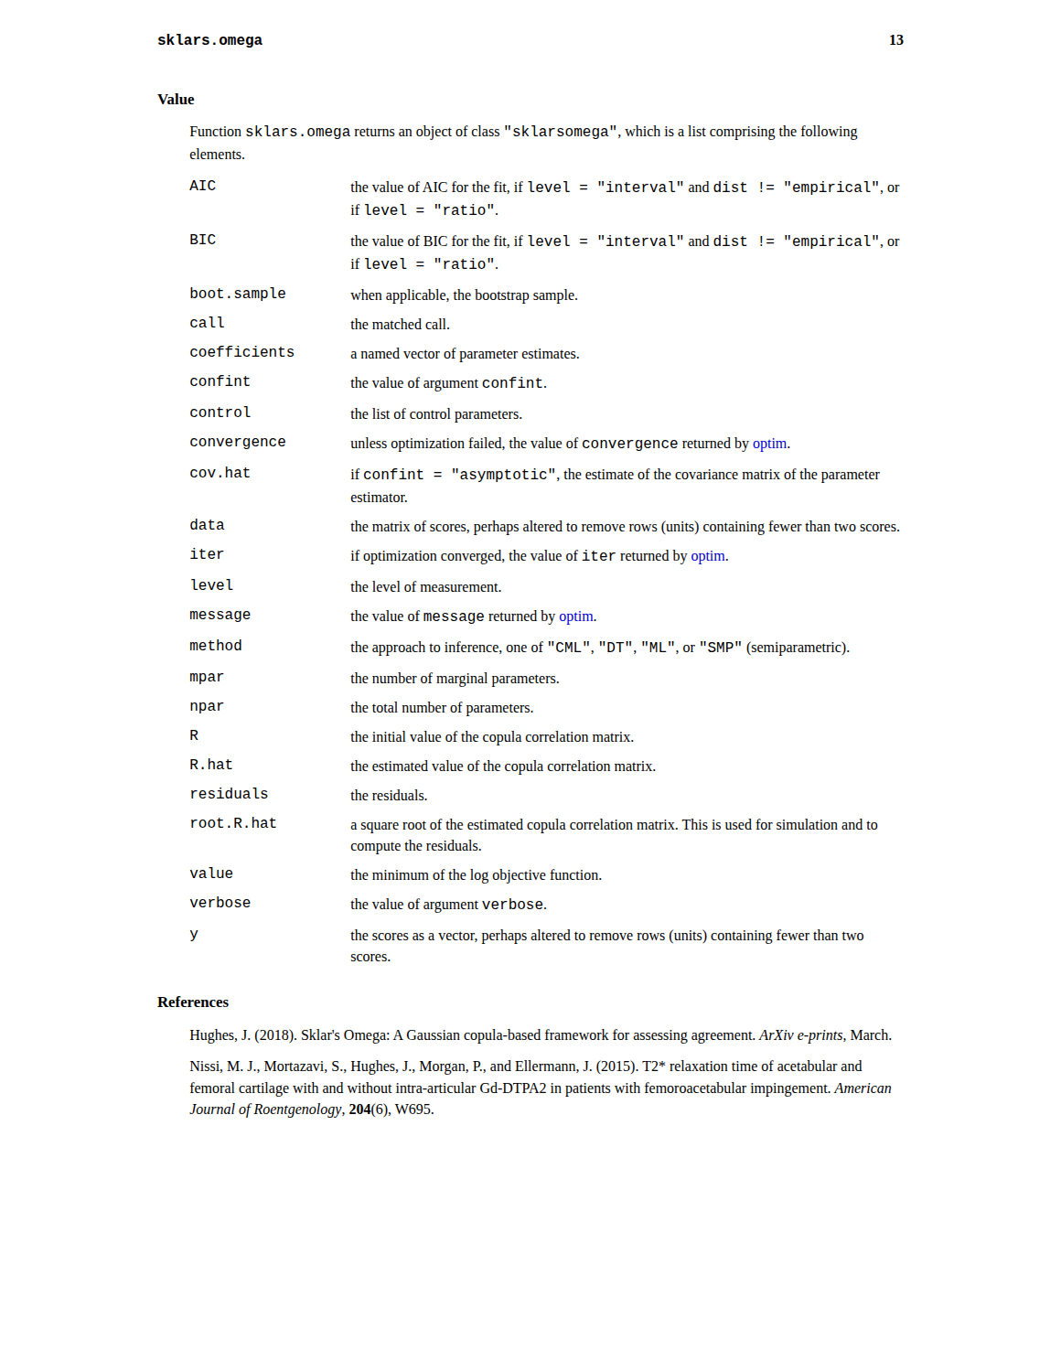sklars.omega 13
Value
Function sklars.omega returns an object of class "sklarsomega", which is a list comprising the following elements.
AIC
the value of AIC for the fit, if level = "interval" and dist != "empirical", or if level = "ratio".
BIC
the value of BIC for the fit, if level = "interval" and dist != "empirical", or if level = "ratio".
boot.sample
when applicable, the bootstrap sample.
call
the matched call.
coefficients
a named vector of parameter estimates.
confint
the value of argument confint.
control
the list of control parameters.
convergence
unless optimization failed, the value of convergence returned by optim.
cov.hat
if confint = "asymptotic", the estimate of the covariance matrix of the parameter estimator.
data
the matrix of scores, perhaps altered to remove rows (units) containing fewer than two scores.
iter
if optimization converged, the value of iter returned by optim.
level
the level of measurement.
message
the value of message returned by optim.
method
the approach to inference, one of "CML", "DT", "ML", or "SMP" (semiparametric).
mpar
the number of marginal parameters.
npar
the total number of parameters.
R
the initial value of the copula correlation matrix.
R.hat
the estimated value of the copula correlation matrix.
residuals
the residuals.
root.R.hat
a square root of the estimated copula correlation matrix. This is used for simulation and to compute the residuals.
value
the minimum of the log objective function.
verbose
the value of argument verbose.
y
the scores as a vector, perhaps altered to remove rows (units) containing fewer than two scores.
References
Hughes, J. (2018). Sklar's Omega: A Gaussian copula-based framework for assessing agreement. ArXiv e-prints, March.
Nissi, M. J., Mortazavi, S., Hughes, J., Morgan, P., and Ellermann, J. (2015). T2* relaxation time of acetabular and femoral cartilage with and without intra-articular Gd-DTPA2 in patients with femoroacetabular impingement. American Journal of Roentgenology, 204(6), W695.